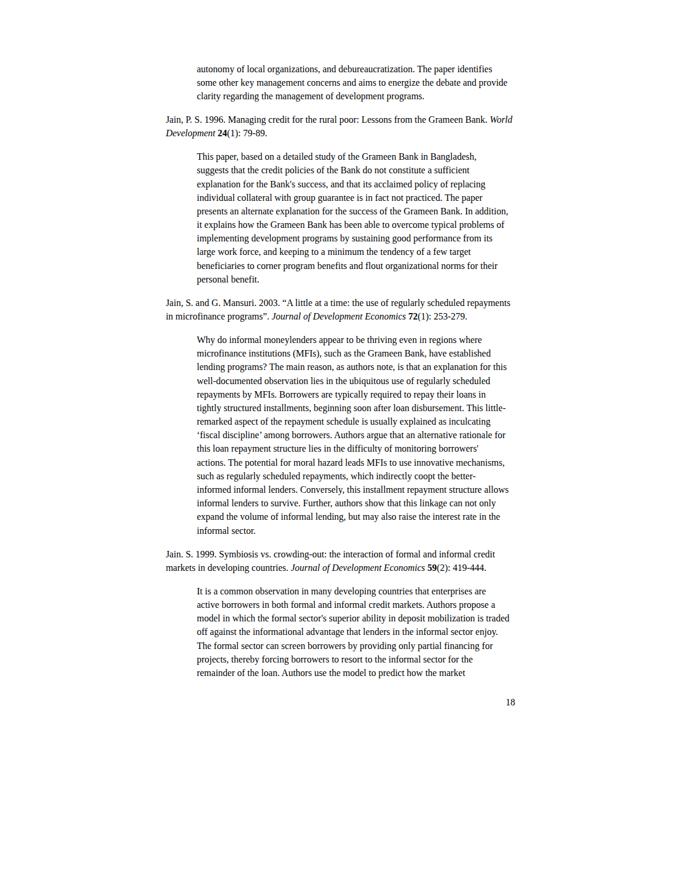autonomy of local organizations, and debureaucratization. The paper identifies some other key management concerns and aims to energize the debate and provide clarity regarding the management of development programs.
Jain, P. S. 1996. Managing credit for the rural poor: Lessons from the Grameen Bank. World Development 24(1): 79-89.
This paper, based on a detailed study of the Grameen Bank in Bangladesh, suggests that the credit policies of the Bank do not constitute a sufficient explanation for the Bank's success, and that its acclaimed policy of replacing individual collateral with group guarantee is in fact not practiced. The paper presents an alternate explanation for the success of the Grameen Bank. In addition, it explains how the Grameen Bank has been able to overcome typical problems of implementing development programs by sustaining good performance from its large work force, and keeping to a minimum the tendency of a few target beneficiaries to corner program benefits and flout organizational norms for their personal benefit.
Jain, S. and G. Mansuri. 2003. “A little at a time: the use of regularly scheduled repayments in microfinance programs”. Journal of Development Economics 72(1): 253-279.
Why do informal moneylenders appear to be thriving even in regions where microfinance institutions (MFIs), such as the Grameen Bank, have established lending programs? The main reason, as authors note, is that an explanation for this well-documented observation lies in the ubiquitous use of regularly scheduled repayments by MFIs. Borrowers are typically required to repay their loans in tightly structured installments, beginning soon after loan disbursement. This little-remarked aspect of the repayment schedule is usually explained as inculcating ‘fiscal discipline’ among borrowers. Authors argue that an alternative rationale for this loan repayment structure lies in the difficulty of monitoring borrowers' actions. The potential for moral hazard leads MFIs to use innovative mechanisms, such as regularly scheduled repayments, which indirectly coopt the better-informed informal lenders. Conversely, this installment repayment structure allows informal lenders to survive. Further, authors show that this linkage can not only expand the volume of informal lending, but may also raise the interest rate in the informal sector.
Jain. S. 1999. Symbiosis vs. crowding-out: the interaction of formal and informal credit markets in developing countries. Journal of Development Economics 59(2): 419-444.
It is a common observation in many developing countries that enterprises are active borrowers in both formal and informal credit markets. Authors propose a model in which the formal sector's superior ability in deposit mobilization is traded off against the informational advantage that lenders in the informal sector enjoy. The formal sector can screen borrowers by providing only partial financing for projects, thereby forcing borrowers to resort to the informal sector for the remainder of the loan. Authors use the model to predict how the market
18